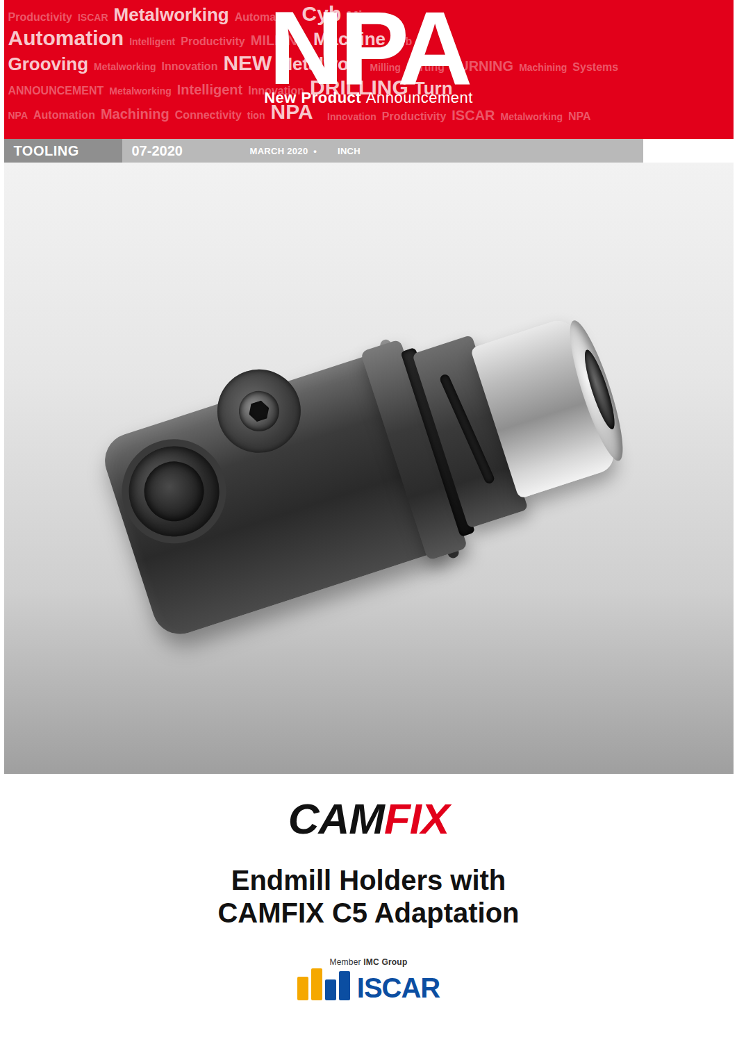Productivity ISCAR Metalworking Automation Cyb Mi Automation Intelligent Productivity MILLING Machine Cyb Grooving Metalworking Innovation NEW Metalwor Milling Parting TURNING Machining Systems ANNOUNCEMENT Metalworking Intelligent Innovation DRILLING Turn NPA Automation Machining Connectivity tion NPA Innovation Productivity ISCAR Metalworking NPA
NPA
New Product Announcement
TOOLING
07-2020
MARCH 2020 • INCH
PAGE 1 / 3
CAM FIX
Endmill Holders with
CAMFIX C5 Adaptation
Member IMC Group
ISCAR